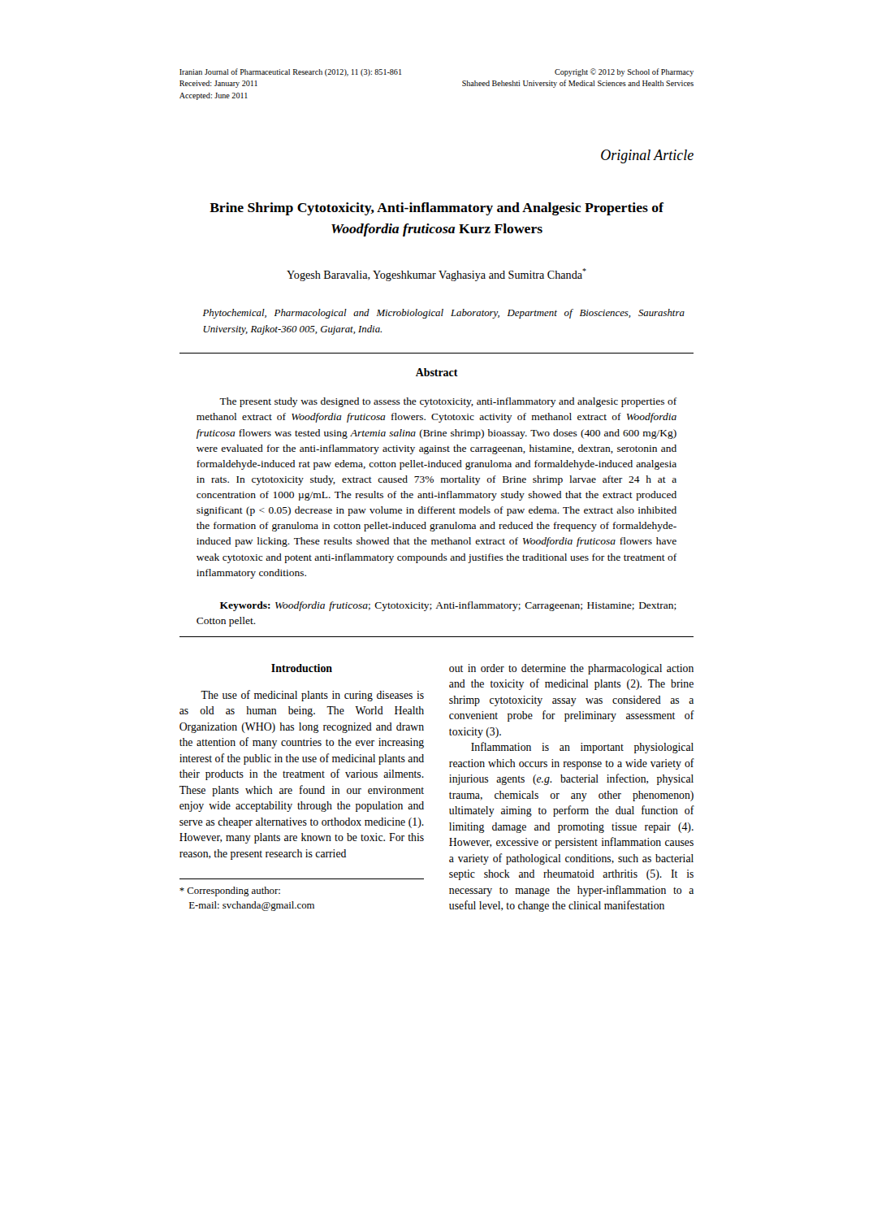Iranian Journal of Pharmaceutical Research (2012), 11 (3): 851-861
Received: January 2011
Accepted: June 2011
Copyright © 2012 by School of Pharmacy
Shaheed Beheshti University of Medical Sciences and Health Services
Original Article
Brine Shrimp Cytotoxicity, Anti-inflammatory and Analgesic Properties of Woodfordia fruticosa Kurz Flowers
Yogesh Baravalia, Yogeshkumar Vaghasiya and Sumitra Chanda*
Phytochemical, Pharmacological and Microbiological Laboratory, Department of Biosciences, Saurashtra University, Rajkot-360 005, Gujarat, India.
Abstract
The present study was designed to assess the cytotoxicity, anti-inflammatory and analgesic properties of methanol extract of Woodfordia fruticosa flowers. Cytotoxic activity of methanol extract of Woodfordia fruticosa flowers was tested using Artemia salina (Brine shrimp) bioassay. Two doses (400 and 600 mg/Kg) were evaluated for the anti-inflammatory activity against the carrageenan, histamine, dextran, serotonin and formaldehyde-induced rat paw edema, cotton pellet-induced granuloma and formaldehyde-induced analgesia in rats. In cytotoxicity study, extract caused 73% mortality of Brine shrimp larvae after 24 h at a concentration of 1000 µg/mL. The results of the anti-inflammatory study showed that the extract produced significant (p < 0.05) decrease in paw volume in different models of paw edema. The extract also inhibited the formation of granuloma in cotton pellet-induced granuloma and reduced the frequency of formaldehyde-induced paw licking. These results showed that the methanol extract of Woodfordia fruticosa flowers have weak cytotoxic and potent anti-inflammatory compounds and justifies the traditional uses for the treatment of inflammatory conditions.
Keywords: Woodfordia fruticosa; Cytotoxicity; Anti-inflammatory; Carrageenan; Histamine; Dextran; Cotton pellet.
Introduction
The use of medicinal plants in curing diseases is as old as human being. The World Health Organization (WHO) has long recognized and drawn the attention of many countries to the ever increasing interest of the public in the use of medicinal plants and their products in the treatment of various ailments. These plants which are found in our environment enjoy wide acceptability through the population and serve as cheaper alternatives to orthodox medicine (1). However, many plants are known to be toxic. For this reason, the present research is carried
* Corresponding author:
E-mail: svchanda@gmail.com
out in order to determine the pharmacological action and the toxicity of medicinal plants (2). The brine shrimp cytotoxicity assay was considered as a convenient probe for preliminary assessment of toxicity (3).
Inflammation is an important physiological reaction which occurs in response to a wide variety of injurious agents (e.g. bacterial infection, physical trauma, chemicals or any other phenomenon) ultimately aiming to perform the dual function of limiting damage and promoting tissue repair (4). However, excessive or persistent inflammation causes a variety of pathological conditions, such as bacterial septic shock and rheumatoid arthritis (5). It is necessary to manage the hyper-inflammation to a useful level, to change the clinical manifestation